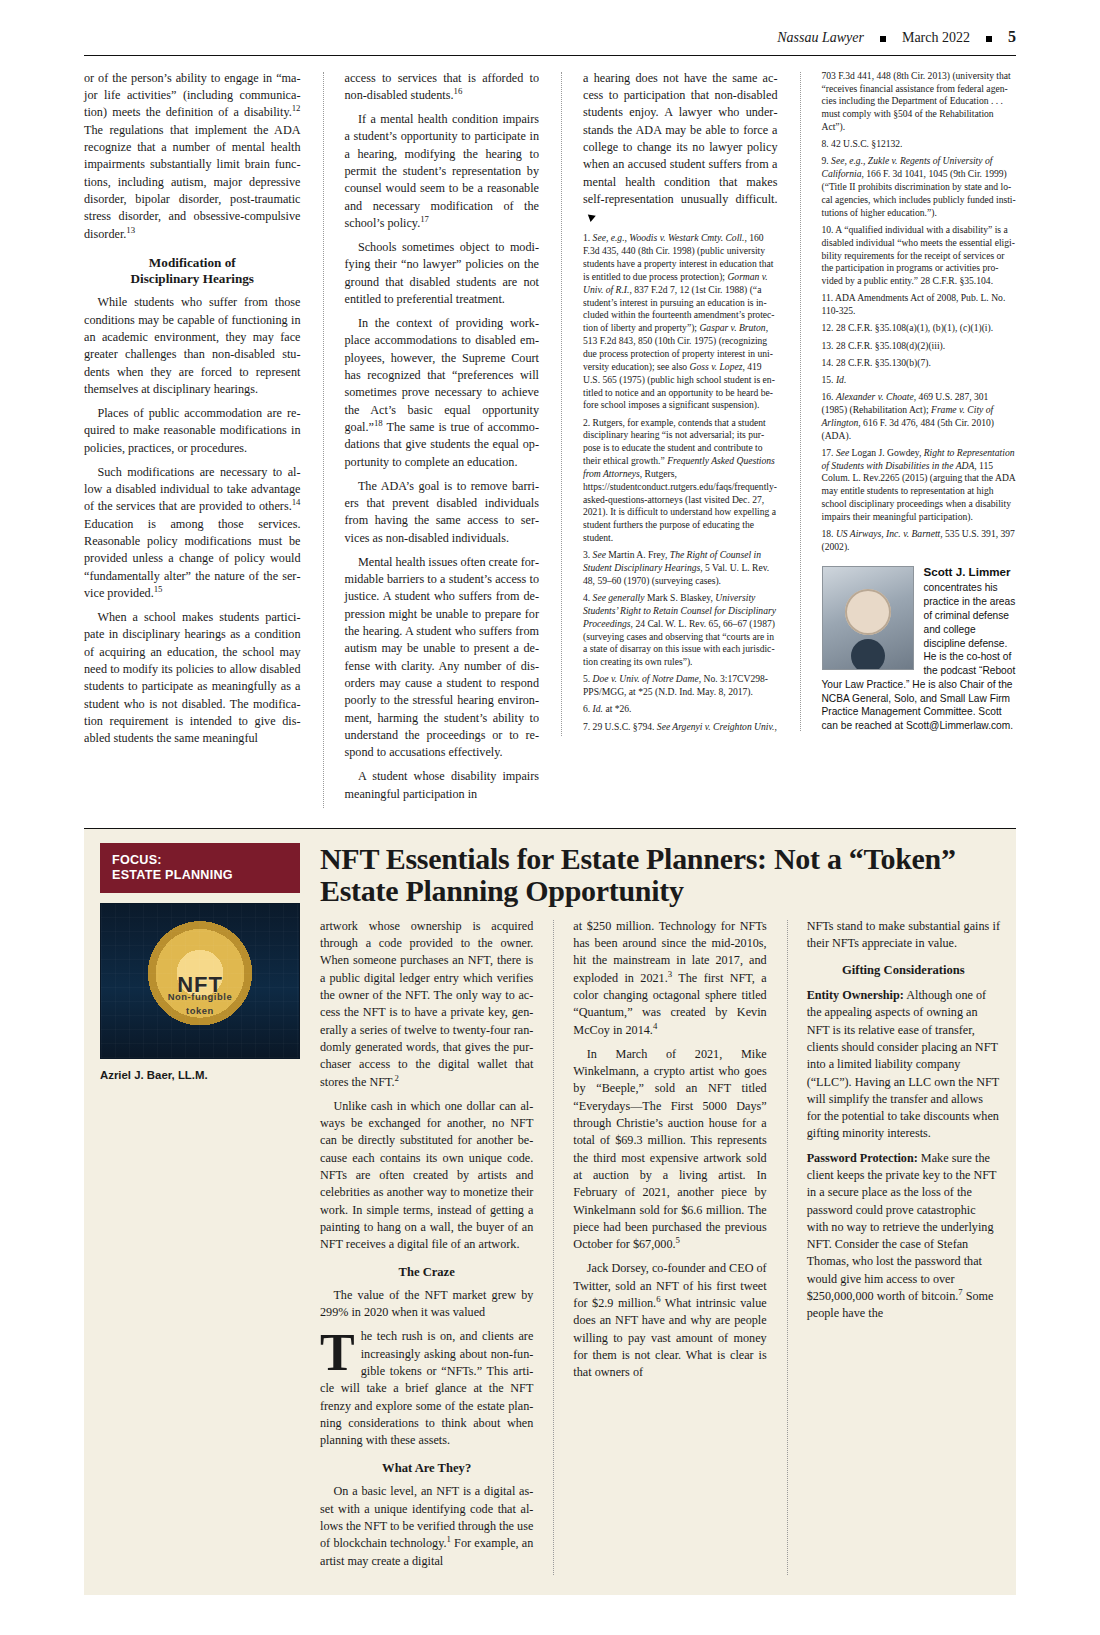Nassau Lawyer March 2022 5
or of the person’s ability to engage in “major life activities” (including communication) meets the definition of a disability.12 The regulations that implement the ADA recognize that a number of mental health impairments substantially limit brain functions, including autism, major depressive disorder, bipolar disorder, post-traumatic stress disorder, and obsessive-compulsive disorder.13
Modification of
Disciplinary Hearings
While students who suffer from those conditions may be capable of functioning in an academic environment, they may face greater challenges than non-disabled students when they are forced to represent themselves at disciplinary hearings.
Places of public accommodation are required to make reasonable modifications in policies, practices, or procedures.
Such modifications are necessary to allow a disabled individual to take advantage of the services that are provided to others.14 Education is among those services. Reasonable policy modifications must be provided unless a change of policy would “fundamentally alter” the nature of the service provided.15
When a school makes students participate in disciplinary hearings as a condition of acquiring an education, the school may need to modify its policies to allow disabled students to participate as meaningfully as a student who is not disabled. The modification requirement is intended to give disabled students the same meaningful
access to services that is afforded to non-disabled students.16
If a mental health condition impairs a student’s opportunity to participate in a hearing, modifying the hearing to permit the student’s representation by counsel would seem to be a reasonable and necessary modification of the school’s policy.17
Schools sometimes object to modifying their “no lawyer” policies on the ground that disabled students are not entitled to preferential treatment.
In the context of providing workplace accommodations to disabled employees, however, the Supreme Court has recognized that “preferences will sometimes prove necessary to achieve the Act’s basic equal opportunity goal.”18 The same is true of accommodations that give students the equal opportunity to complete an education.
The ADA’s goal is to remove barriers that prevent disabled individuals from having the same access to services as non-disabled individuals.
Mental health issues often create formidable barriers to a student’s access to justice. A student who suffers from depression might be unable to prepare for the hearing. A student who suffers from autism may be unable to present a defense with clarity. Any number of disorders may cause a student to respond poorly to the stressful hearing environment, harming the student’s ability to understand the proceedings or to respond to accusations effectively.
A student whose disability impairs meaningful participation in
a hearing does not have the same access to participation that non-disabled students enjoy. A lawyer who understands the ADA may be able to force a college to change its no lawyer policy when an accused student suffers from a mental health condition that makes self-representation unusually difficult.
1. See, e.g., Woodis v. Westark Cmty. Coll., 160 F.3d 435, 440 (8th Cir. 1998) (public university students have a property interest in education that is entitled to due process protection); Gorman v. Univ. of R.I., 837 F.2d 7, 12 (1st Cir. 1988) (“a student’s interest in pursuing an education is included within the fourteenth amendment’s protection of liberty and property”); Gaspar v. Bruton, 513 F.2d 843, 850 (10th Cir. 1975) (recognizing due process protection of property interest in university education); see also Goss v. Lopez, 419 U.S. 565 (1975) (public high school student is entitled to notice and an opportunity to be heard before school imposes a significant suspension).
2. Rutgers, for example, contends that a student disciplinary hearing “is not adversarial; its purpose is to educate the student and contribute to their ethical growth.” Frequently Asked Questions from Attorneys, Rutgers, https://studentconduct.rutgers.edu/faqs/frequently-asked-questions-attorneys (last visited Dec. 27, 2021). It is difficult to understand how expelling a student furthers the purpose of educating the student.
3. See Martin A. Frey, The Right of Counsel in Student Disciplinary Hearings, 5 Val. U. L. Rev. 48, 59–60 (1970) (surveying cases).
4. See generally Mark S. Blaskey, University Students’ Right to Retain Counsel for Disciplinary Proceedings, 24 Cal. W. L. Rev. 65, 66–67 (1987) (surveying cases and observing that “courts are in a state of disarray on this issue with each jurisdiction creating its own rules”).
5. Doe v. Univ. of Notre Dame, No. 3:17CV298-PPS/MGG, at *25 (N.D. Ind. May. 8, 2017).
6. Id. at *26.
7. 29 U.S.C. §794. See Argenyi v. Creighton Univ.,
703 F.3d 441, 448 (8th Cir. 2013) (university that “receives financial assistance from federal agencies including the Department of Education . . . must comply with §504 of the Rehabilitation Act”).
8. 42 U.S.C. §12132.
9. See, e.g., Zukle v. Regents of University of California, 166 F. 3d 1041, 1045 (9th Cir. 1999) (“Title II prohibits discrimination by state and local agencies, which includes publicly funded institutions of higher education.”).
10. A “qualified individual with a disability” is a disabled individual “who meets the essential eligibility requirements for the receipt of services or the participation in programs or activities provided by a public entity.” 28 C.F.R. §35.104.
11. ADA Amendments Act of 2008, Pub. L. No. 110-325.
12. 28 C.F.R. §35.108(a)(1), (b)(1), (c)(1)(i).
13. 28 C.F.R. §35.108(d)(2)(iii).
14. 28 C.F.R. §35.130(b)(7).
15. Id.
16. Alexander v. Choate, 469 U.S. 287, 301 (1985) (Rehabilitation Act); Frame v. City of Arlington, 616 F. 3d 476, 484 (5th Cir. 2010) (ADA).
17. See Logan J. Gowdey, Right to Representation of Students with Disabilities in the ADA, 115 Colum. L. Rev.2265 (2015) (arguing that the ADA may entitle students to representation at high school disciplinary proceedings when a disability impairs their meaningful participation).
18. US Airways, Inc. v. Barnett, 535 U.S. 391, 397 (2002).
Scott J. Limmer concentrates his practice in the areas of criminal defense and college discipline defense. He is the co-host of the podcast “Reboot Your Law Practice.” He is also Chair of the NCBA General, Solo, and Small Law Firm Practice Management Committee. Scott can be reached at Scott@Limmerlaw.com.
FOCUS:
ESTATE PLANNING
NFT
Non-fungible
token
Azriel J. Baer, LL.M.
NFT Essentials for Estate Planners: Not a “Token” Estate Planning Opportunity
artwork whose ownership is acquired through a code provided to the owner. When someone purchases an NFT, there is a public digital ledger entry which verifies the owner of the NFT. The only way to access the NFT is to have a private key, generally a series of twelve to twenty-four randomly generated words, that gives the purchaser access to the digital wallet that stores the NFT.2
Unlike cash in which one dollar can always be exchanged for another, no NFT can be directly substituted for another because each contains its own unique code. NFTs are often created by artists and celebrities as another way to monetize their work. In simple terms, instead of getting a painting to hang on a wall, the buyer of an NFT receives a digital file of an artwork.
The Craze
The value of the NFT market grew by 299% in 2020 when it was valued
The tech rush is on, and clients are increasingly asking about non-fungible tokens or “NFTs.” This article will take a brief glance at the NFT frenzy and explore some of the estate planning considerations to think about when planning with these assets.
What Are They?
On a basic level, an NFT is a digital asset with a unique identifying code that allows the NFT to be verified through the use of blockchain technology.1 For example, an artist may create a digital
at $250 million. Technology for NFTs has been around since the mid-2010s, hit the mainstream in late 2017, and exploded in 2021.3 The first NFT, a color changing octagonal sphere titled “Quantum,” was created by Kevin McCoy in 2014.4
In March of 2021, Mike Winkelmann, a crypto artist who goes by “Beeple,” sold an NFT titled “Everydays—The First 5000 Days” through Christie’s auction house for a total of $69.3 million. This represents the third most expensive artwork sold at auction by a living artist. In February of 2021, another piece by Winkelmann sold for $6.6 million. The piece had been purchased the previous October for $67,000.5
Jack Dorsey, co-founder and CEO of Twitter, sold an NFT of his first tweet for $2.9 million.6 What intrinsic value does an NFT have and why are people willing to pay vast amount of money for them is not clear. What is clear is that owners of
NFTs stand to make substantial gains if their NFTs appreciate in value.
Gifting Considerations
Entity Ownership:
Although one of the appealing aspects of owning an NFT is its relative ease of transfer, clients should consider placing an NFT into a limited liability company (“LLC”). Having an LLC own the NFT will simplify the transfer and allows for the potential to take discounts when gifting minority interests.
Password Protection:
Make sure the client keeps the private key to the NFT in a secure place as the loss of the password could prove catastrophic with no way to retrieve the underlying NFT. Consider the case of Stefan Thomas, who lost the password that would give him access to over $250,000,000 worth of bitcoin.7 Some people have the